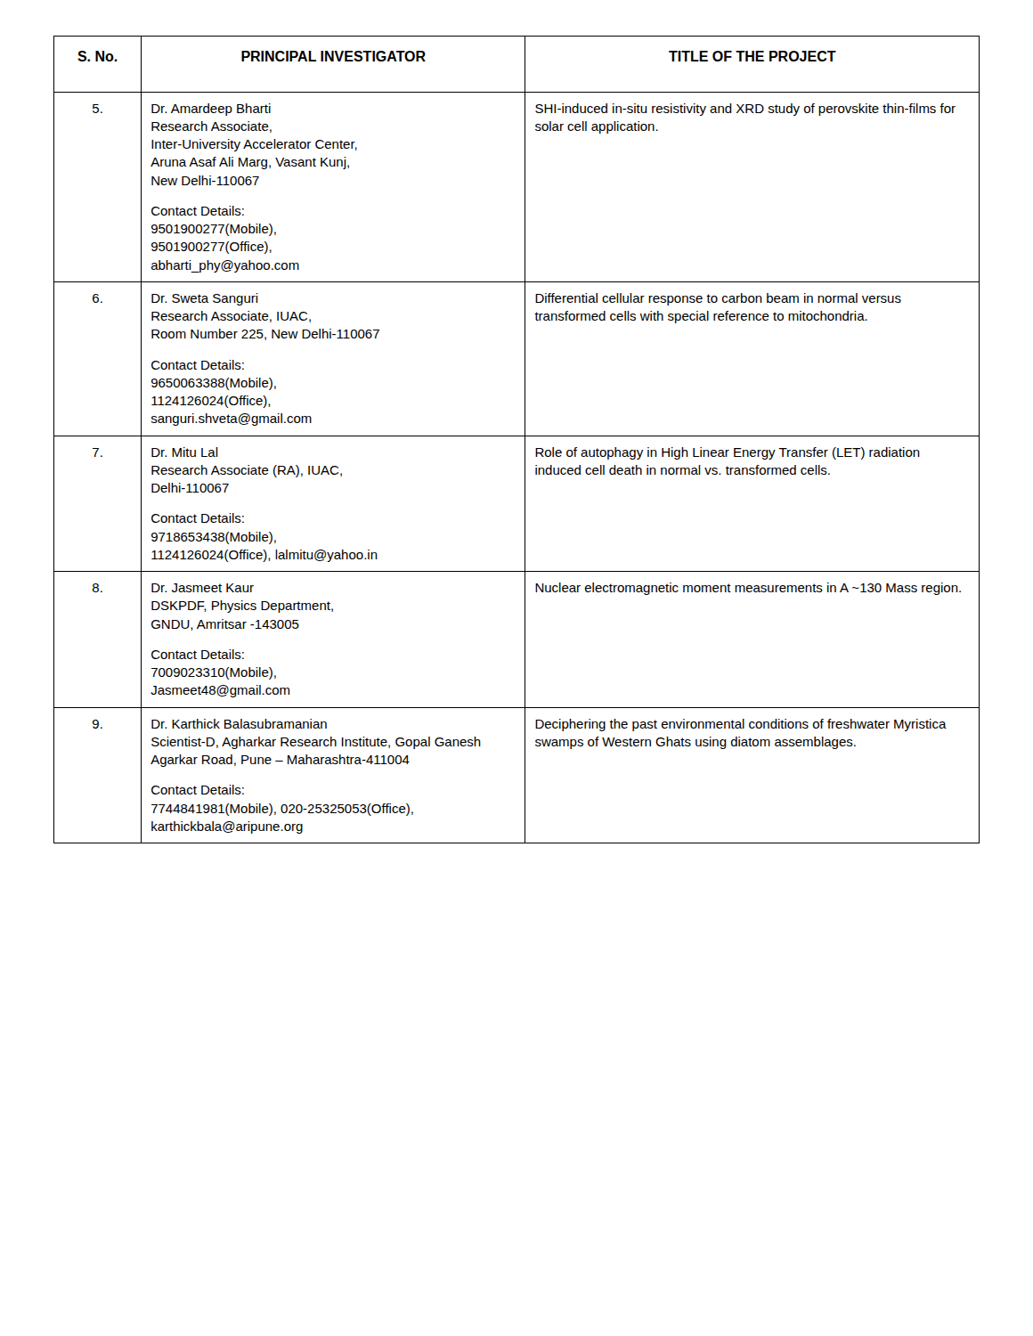| S. No. | PRINCIPAL INVESTIGATOR | TITLE OF THE PROJECT |
| --- | --- | --- |
| 5. | Dr. Amardeep Bharti Research Associate, Inter-University Accelerator Center, Aruna Asaf Ali Marg, Vasant Kunj, New Delhi-110067 Contact Details: 9501900277(Mobile), 9501900277(Office), abharti_phy@yahoo.com | SHI-induced in-situ resistivity and XRD study of perovskite thin-films for solar cell application. |
| 6. | Dr. Sweta Sanguri Research Associate, IUAC, Room Number 225, New Delhi-110067 Contact Details: 9650063388(Mobile), 1124126024(Office), sanguri.shveta@gmail.com | Differential cellular response to carbon beam in normal versus transformed cells with special reference to mitochondria. |
| 7. | Dr. Mitu Lal Research Associate (RA), IUAC, Delhi-110067 Contact Details: 9718653438(Mobile), 1124126024(Office), lalmitu@yahoo.in | Role of autophagy in High Linear Energy Transfer (LET) radiation induced cell death in normal vs. transformed cells. |
| 8. | Dr. Jasmeet Kaur DSKPDF, Physics Department, GNDU, Amritsar -143005 Contact Details: 7009023310(Mobile), Jasmeet48@gmail.com | Nuclear electromagnetic moment measurements in A ~130 Mass region. |
| 9. | Dr. Karthick Balasubramanian Scientist-D, Agharkar Research Institute, Gopal Ganesh Agarkar Road, Pune – Maharashtra-411004 Contact Details: 7744841981(Mobile), 020-25325053(Office), karthickbala@aripune.org | Deciphering the past environmental conditions of freshwater Myristica swamps of Western Ghats using diatom assemblages. |